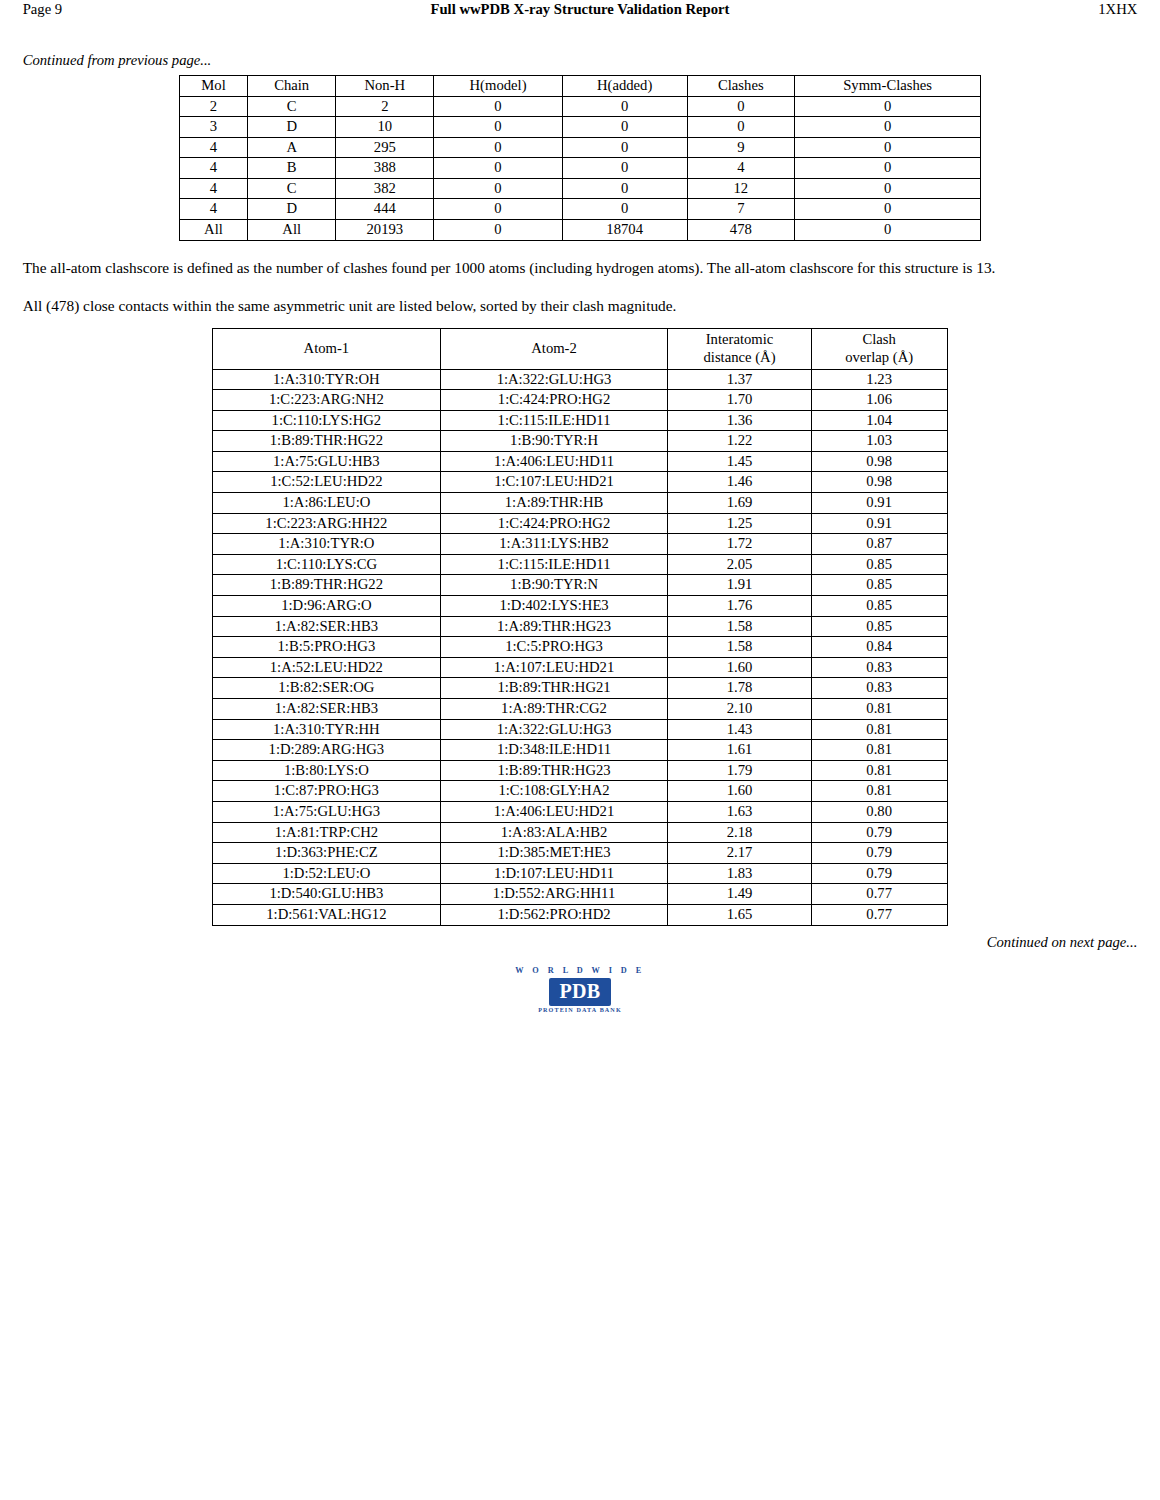Page 9
Full wwPDB X-ray Structure Validation Report
1XHX
Continued from previous page...
| Mol | Chain | Non-H | H(model) | H(added) | Clashes | Symm-Clashes |
| --- | --- | --- | --- | --- | --- | --- |
| 2 | C | 2 | 0 | 0 | 0 | 0 |
| 3 | D | 10 | 0 | 0 | 0 | 0 |
| 4 | A | 295 | 0 | 0 | 9 | 0 |
| 4 | B | 388 | 0 | 0 | 4 | 0 |
| 4 | C | 382 | 0 | 0 | 12 | 0 |
| 4 | D | 444 | 0 | 0 | 7 | 0 |
| All | All | 20193 | 0 | 18704 | 478 | 0 |
The all-atom clashscore is defined as the number of clashes found per 1000 atoms (including hydrogen atoms). The all-atom clashscore for this structure is 13.
All (478) close contacts within the same asymmetric unit are listed below, sorted by their clash magnitude.
| Atom-1 | Atom-2 | Interatomic distance (Å) | Clash overlap (Å) |
| --- | --- | --- | --- |
| 1:A:310:TYR:OH | 1:A:322:GLU:HG3 | 1.37 | 1.23 |
| 1:C:223:ARG:NH2 | 1:C:424:PRO:HG2 | 1.70 | 1.06 |
| 1:C:110:LYS:HG2 | 1:C:115:ILE:HD11 | 1.36 | 1.04 |
| 1:B:89:THR:HG22 | 1:B:90:TYR:H | 1.22 | 1.03 |
| 1:A:75:GLU:HB3 | 1:A:406:LEU:HD11 | 1.45 | 0.98 |
| 1:C:52:LEU:HD22 | 1:C:107:LEU:HD21 | 1.46 | 0.98 |
| 1:A:86:LEU:O | 1:A:89:THR:HB | 1.69 | 0.91 |
| 1:C:223:ARG:HH22 | 1:C:424:PRO:HG2 | 1.25 | 0.91 |
| 1:A:310:TYR:O | 1:A:311:LYS:HB2 | 1.72 | 0.87 |
| 1:C:110:LYS:CG | 1:C:115:ILE:HD11 | 2.05 | 0.85 |
| 1:B:89:THR:HG22 | 1:B:90:TYR:N | 1.91 | 0.85 |
| 1:D:96:ARG:O | 1:D:402:LYS:HE3 | 1.76 | 0.85 |
| 1:A:82:SER:HB3 | 1:A:89:THR:HG23 | 1.58 | 0.85 |
| 1:B:5:PRO:HG3 | 1:C:5:PRO:HG3 | 1.58 | 0.84 |
| 1:A:52:LEU:HD22 | 1:A:107:LEU:HD21 | 1.60 | 0.83 |
| 1:B:82:SER:OG | 1:B:89:THR:HG21 | 1.78 | 0.83 |
| 1:A:82:SER:HB3 | 1:A:89:THR:CG2 | 2.10 | 0.81 |
| 1:A:310:TYR:HH | 1:A:322:GLU:HG3 | 1.43 | 0.81 |
| 1:D:289:ARG:HG3 | 1:D:348:ILE:HD11 | 1.61 | 0.81 |
| 1:B:80:LYS:O | 1:B:89:THR:HG23 | 1.79 | 0.81 |
| 1:C:87:PRO:HG3 | 1:C:108:GLY:HA2 | 1.60 | 0.81 |
| 1:A:75:GLU:HG3 | 1:A:406:LEU:HD21 | 1.63 | 0.80 |
| 1:A:81:TRP:CH2 | 1:A:83:ALA:HB2 | 2.18 | 0.79 |
| 1:D:363:PHE:CZ | 1:D:385:MET:HE3 | 2.17 | 0.79 |
| 1:D:52:LEU:O | 1:D:107:LEU:HD11 | 1.83 | 0.79 |
| 1:D:540:GLU:HB3 | 1:D:552:ARG:HH11 | 1.49 | 0.77 |
| 1:D:561:VAL:HG12 | 1:D:562:PRO:HD2 | 1.65 | 0.77 |
Continued on next page...
W O R L D W I D E
PDB
PROTEIN DATA BANK